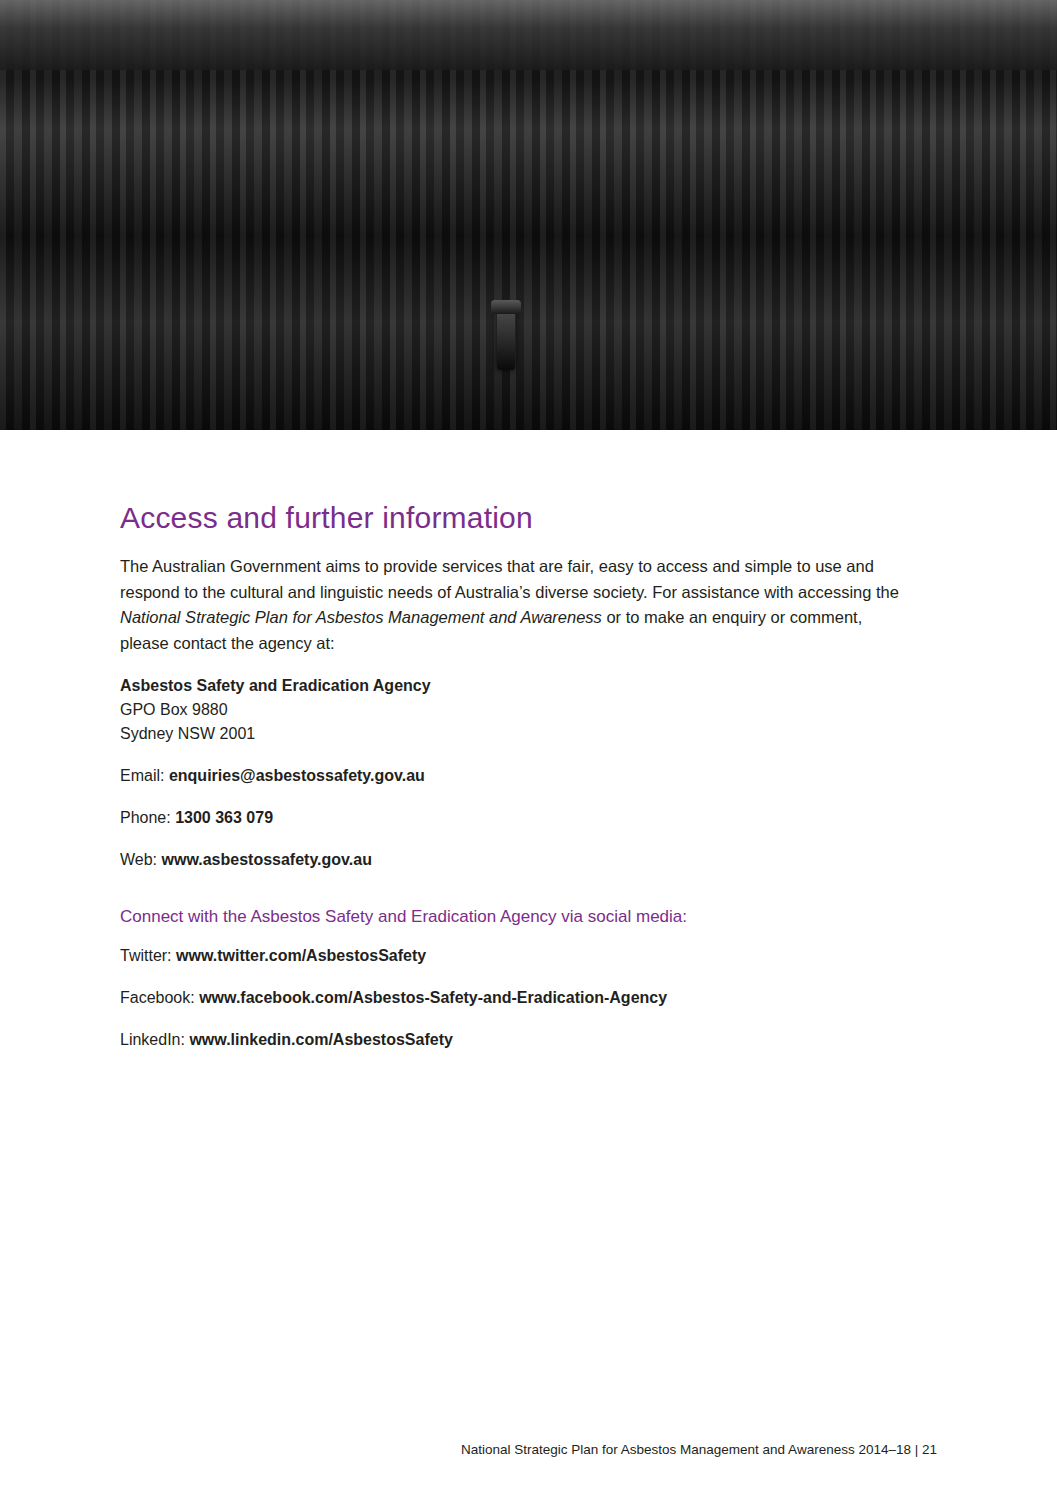Access and further information
The Australian Government aims to provide services that are fair, easy to access and simple to use and respond to the cultural and linguistic needs of Australia’s diverse society. For assistance with accessing the National Strategic Plan for Asbestos Management and Awareness or to make an enquiry or comment, please contact the agency at:
Asbestos Safety and Eradication Agency
GPO Box 9880 Sydney NSW 2001
Email: enquiries@asbestossafety.gov.au
Phone: 1300 363 079
Web: www.asbestossafety.gov.au
Connect with the Asbestos Safety and Eradication Agency via social media:
Twitter: www.twitter.com/AsbestosSafety
Facebook: www.facebook.com/Asbestos-Safety-and-Eradication-Agency
LinkedIn: www.linkedin.com/AsbestosSafety
National Strategic Plan for Asbestos Management and Awareness 2014–18 | 21